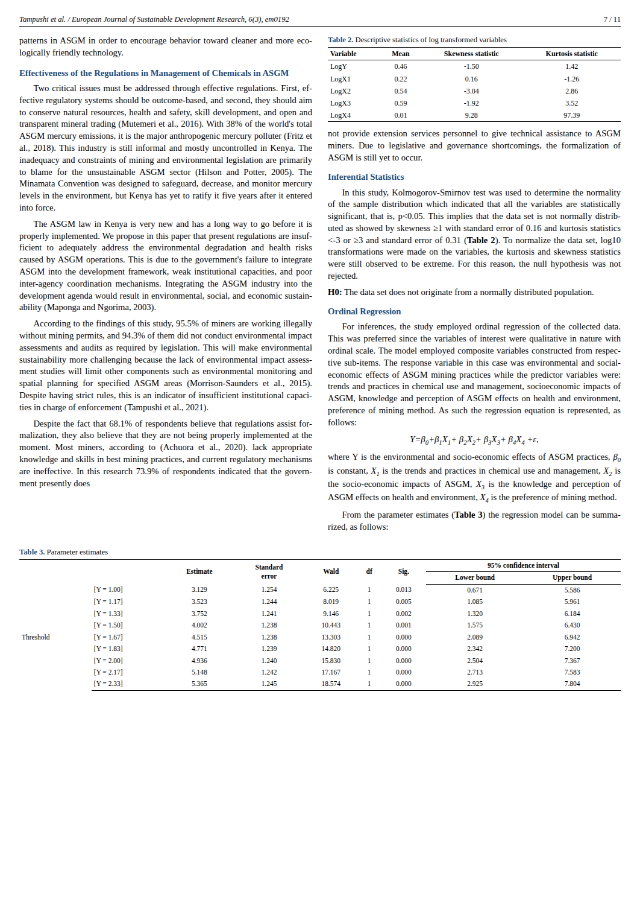Tampushi et al. / European Journal of Sustainable Development Research, 6(3), em0192
7 / 11
patterns in ASGM in order to encourage behavior toward cleaner and more ecologically friendly technology.
Effectiveness of the Regulations in Management of Chemicals in ASGM
Two critical issues must be addressed through effective regulations. First, effective regulatory systems should be outcome-based, and second, they should aim to conserve natural resources, health and safety, skill development, and open and transparent mineral trading (Mutemeri et al., 2016). With 38% of the world's total ASGM mercury emissions, it is the major anthropogenic mercury polluter (Fritz et al., 2018). This industry is still informal and mostly uncontrolled in Kenya. The inadequacy and constraints of mining and environmental legislation are primarily to blame for the unsustainable ASGM sector (Hilson and Potter, 2005). The Minamata Convention was designed to safeguard, decrease, and monitor mercury levels in the environment, but Kenya has yet to ratify it five years after it entered into force.
The ASGM law in Kenya is very new and has a long way to go before it is properly implemented. We propose in this paper that present regulations are insufficient to adequately address the environmental degradation and health risks caused by ASGM operations. This is due to the government's failure to integrate ASGM into the development framework, weak institutional capacities, and poor inter-agency coordination mechanisms. Integrating the ASGM industry into the development agenda would result in environmental, social, and economic sustainability (Maponga and Ngorima, 2003).
According to the findings of this study, 95.5% of miners are working illegally without mining permits, and 94.3% of them did not conduct environmental impact assessments and audits as required by legislation. This will make environmental sustainability more challenging because the lack of environmental impact assessment studies will limit other components such as environmental monitoring and spatial planning for specified ASGM areas (Morrison-Saunders et al., 2015). Despite having strict rules, this is an indicator of insufficient institutional capacities in charge of enforcement (Tampushi et al., 2021).
Despite the fact that 68.1% of respondents believe that regulations assist formalization, they also believe that they are not being properly implemented at the moment. Most miners, according to (Achuora et al., 2020). lack appropriate knowledge and skills in best mining practices, and current regulatory mechanisms are ineffective. In this research 73.9% of respondents indicated that the government presently does
Table 2. Descriptive statistics of log transformed variables
| Variable | Mean | Skewness statistic | Kurtosis statistic |
| --- | --- | --- | --- |
| LogY | 0.46 | -1.50 | 1.42 |
| LogX1 | 0.22 | 0.16 | -1.26 |
| LogX2 | 0.54 | -3.04 | 2.86 |
| LogX3 | 0.59 | -1.92 | 3.52 |
| LogX4 | 0.01 | 9.28 | 97.39 |
not provide extension services personnel to give technical assistance to ASGM miners. Due to legislative and governance shortcomings, the formalization of ASGM is still yet to occur.
Inferential Statistics
In this study, Kolmogorov-Smirnov test was used to determine the normality of the sample distribution which indicated that all the variables are statistically significant, that is, p<0.05. This implies that the data set is not normally distributed as showed by skewness ≥1 with standard error of 0.16 and kurtosis statistics <-3 or ≥3 and standard error of 0.31 (Table 2). To normalize the data set, log10 transformations were made on the variables, the kurtosis and skewness statistics were still observed to be extreme. For this reason, the null hypothesis was not rejected.
H0: The data set does not originate from a normally distributed population.
Ordinal Regression
For inferences, the study employed ordinal regression of the collected data. This was preferred since the variables of interest were qualitative in nature with ordinal scale. The model employed composite variables constructed from respective sub-items. The response variable in this case was environmental and social-economic effects of ASGM mining practices while the predictor variables were: trends and practices in chemical use and management, socioeconomic impacts of ASGM, knowledge and perception of ASGM effects on health and environment, preference of mining method. As such the regression equation is represented, as follows:
Y=β0+β1 X1+ β2 X2+ β3 X3+ β4 X4 +ε,
where Y is the environmental and socio-economic effects of ASGM practices, β0 is constant, X1 is the trends and practices in chemical use and management, X2 is the socio-economic impacts of ASGM, X3 is the knowledge and perception of ASGM effects on health and environment, X4 is the preference of mining method.
From the parameter estimates (Table 3) the regression model can be summarized, as follows:
Table 3. Parameter estimates
| | | Estimate | Standard error | Wald | df | Sig. | 95% confidence interval |
| --- | --- | --- | --- | --- | --- | --- | --- |
| Lower bound | Upper bound |
| Threshold | [Y = 1.00] | 3.129 | 1.254 | 6.225 | 1 | 0.013 | 0.671 | 5.586 |
| [Y = 1.17] | 3.523 | 1.244 | 8.019 | 1 | 0.005 | 1.085 | 5.961 |
| [Y = 1.33] | 3.752 | 1.241 | 9.146 | 1 | 0.002 | 1.320 | 6.184 |
| [Y = 1.50] | 4.002 | 1.238 | 10.443 | 1 | 0.001 | 1.575 | 6.430 |
| [Y = 1.67] | 4.515 | 1.238 | 13.303 | 1 | 0.000 | 2.089 | 6.942 |
| [Y = 1.83] | 4.771 | 1.239 | 14.820 | 1 | 0.000 | 2.342 | 7.200 |
| [Y = 2.00] | 4.936 | 1.240 | 15.830 | 1 | 0.000 | 2.504 | 7.367 |
| [Y = 2.17] | 5.148 | 1.242 | 17.167 | 1 | 0.000 | 2.713 | 7.583 |
| [Y = 2.33] | 5.365 | 1.245 | 18.574 | 1 | 0.000 | 2.925 | 7.804 |